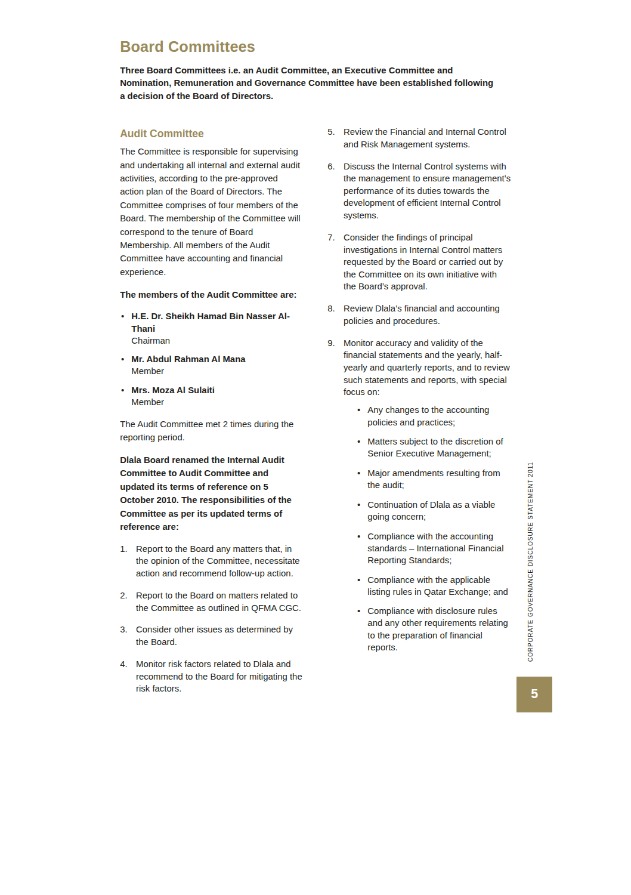Board Committees
Three Board Committees i.e. an Audit Committee, an Executive Committee and Nomination, Remuneration and Governance Committee have been established following a decision of the Board of Directors.
Audit Committee
The Committee is responsible for supervising and undertaking all internal and external audit activities, according to the pre-approved action plan of the Board of Directors. The Committee comprises of four members of the Board. The membership of the Committee will correspond to the tenure of Board Membership. All members of the Audit Committee have accounting and financial experience.
The members of the Audit Committee are:
H.E. Dr. Sheikh Hamad Bin Nasser Al-Thani Chairman
Mr. Abdul Rahman Al Mana Member
Mrs. Moza Al Sulaiti Member
The Audit Committee met 2 times during the reporting period.
Dlala Board renamed the Internal Audit Committee to Audit Committee and updated its terms of reference on 5 October 2010. The responsibilities of the Committee as per its updated terms of reference are:
Report to the Board any matters that, in the opinion of the Committee, necessitate action and recommend follow-up action.
Report to the Board on matters related to the Committee as outlined in QFMA CGC.
Consider other issues as determined by the Board.
Monitor risk factors related to Dlala and recommend to the Board for mitigating the risk factors.
Review the Financial and Internal Control and Risk Management systems.
Discuss the Internal Control systems with the management to ensure management’s performance of its duties towards the development of efficient Internal Control systems.
Consider the findings of principal investigations in Internal Control matters requested by the Board or carried out by the Committee on its own initiative with the Board’s approval.
Review Dlala’s financial and accounting policies and procedures.
Monitor accuracy and validity of the financial statements and the yearly, half-yearly and quarterly reports, and to review such statements and reports, with special focus on:
Any changes to the accounting policies and practices;
Matters subject to the discretion of Senior Executive Management;
Major amendments resulting from the audit;
Continuation of Dlala as a viable going concern;
Compliance with the accounting standards – International Financial Reporting Standards;
Compliance with the applicable listing rules in Qatar Exchange; and
Compliance with disclosure rules and any other requirements relating to the preparation of financial reports.
Corporate Governance Disclosure Statement 2011
5